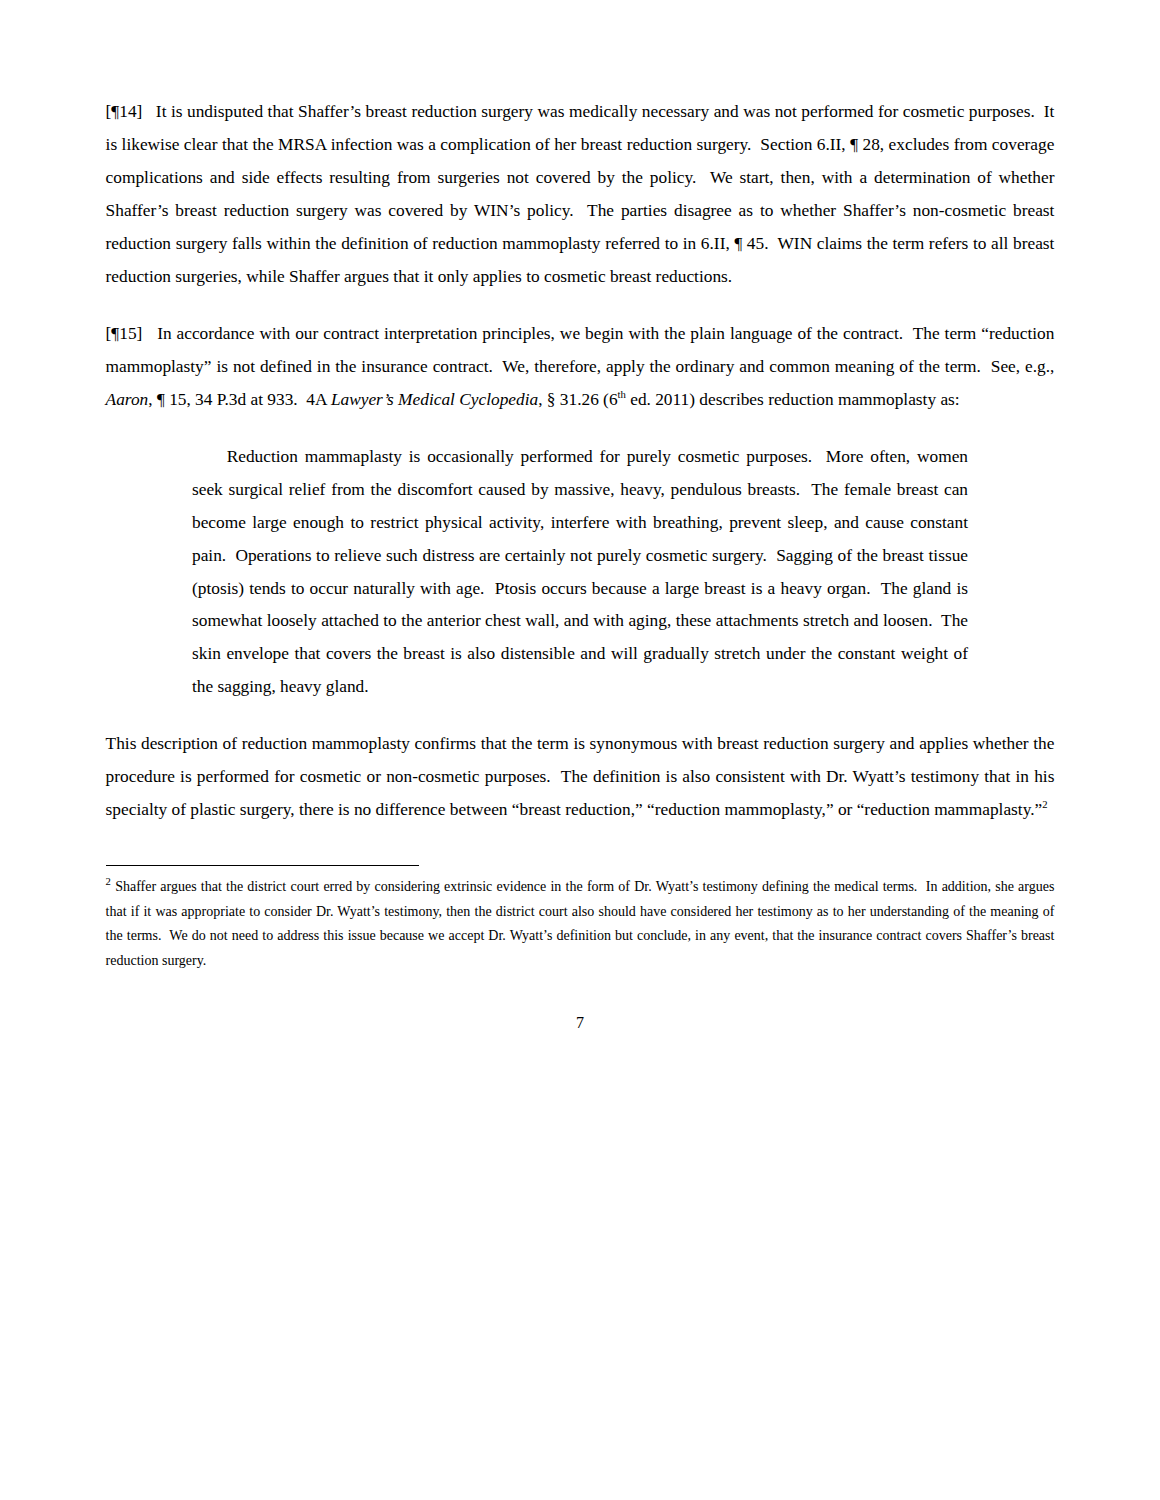[¶14] It is undisputed that Shaffer’s breast reduction surgery was medically necessary and was not performed for cosmetic purposes. It is likewise clear that the MRSA infection was a complication of her breast reduction surgery. Section 6.II, ¶ 28, excludes from coverage complications and side effects resulting from surgeries not covered by the policy. We start, then, with a determination of whether Shaffer’s breast reduction surgery was covered by WIN’s policy. The parties disagree as to whether Shaffer’s non-cosmetic breast reduction surgery falls within the definition of reduction mammoplasty referred to in 6.II, ¶ 45. WIN claims the term refers to all breast reduction surgeries, while Shaffer argues that it only applies to cosmetic breast reductions.
[¶15] In accordance with our contract interpretation principles, we begin with the plain language of the contract. The term “reduction mammoplasty” is not defined in the insurance contract. We, therefore, apply the ordinary and common meaning of the term. See, e.g., Aaron, ¶ 15, 34 P.3d at 933. 4A Lawyer’s Medical Cyclopedia, § 31.26 (6th ed. 2011) describes reduction mammoplasty as:
Reduction mammaplasty is occasionally performed for purely cosmetic purposes. More often, women seek surgical relief from the discomfort caused by massive, heavy, pendulous breasts. The female breast can become large enough to restrict physical activity, interfere with breathing, prevent sleep, and cause constant pain. Operations to relieve such distress are certainly not purely cosmetic surgery. Sagging of the breast tissue (ptosis) tends to occur naturally with age. Ptosis occurs because a large breast is a heavy organ. The gland is somewhat loosely attached to the anterior chest wall, and with aging, these attachments stretch and loosen. The skin envelope that covers the breast is also distensible and will gradually stretch under the constant weight of the sagging, heavy gland.
This description of reduction mammoplasty confirms that the term is synonymous with breast reduction surgery and applies whether the procedure is performed for cosmetic or non-cosmetic purposes. The definition is also consistent with Dr. Wyatt’s testimony that in his specialty of plastic surgery, there is no difference between “breast reduction,” “reduction mammoplasty,” or “reduction mammaplasty.”2
2 Shaffer argues that the district court erred by considering extrinsic evidence in the form of Dr. Wyatt’s testimony defining the medical terms. In addition, she argues that if it was appropriate to consider Dr. Wyatt’s testimony, then the district court also should have considered her testimony as to her understanding of the meaning of the terms. We do not need to address this issue because we accept Dr. Wyatt’s definition but conclude, in any event, that the insurance contract covers Shaffer’s breast reduction surgery.
7